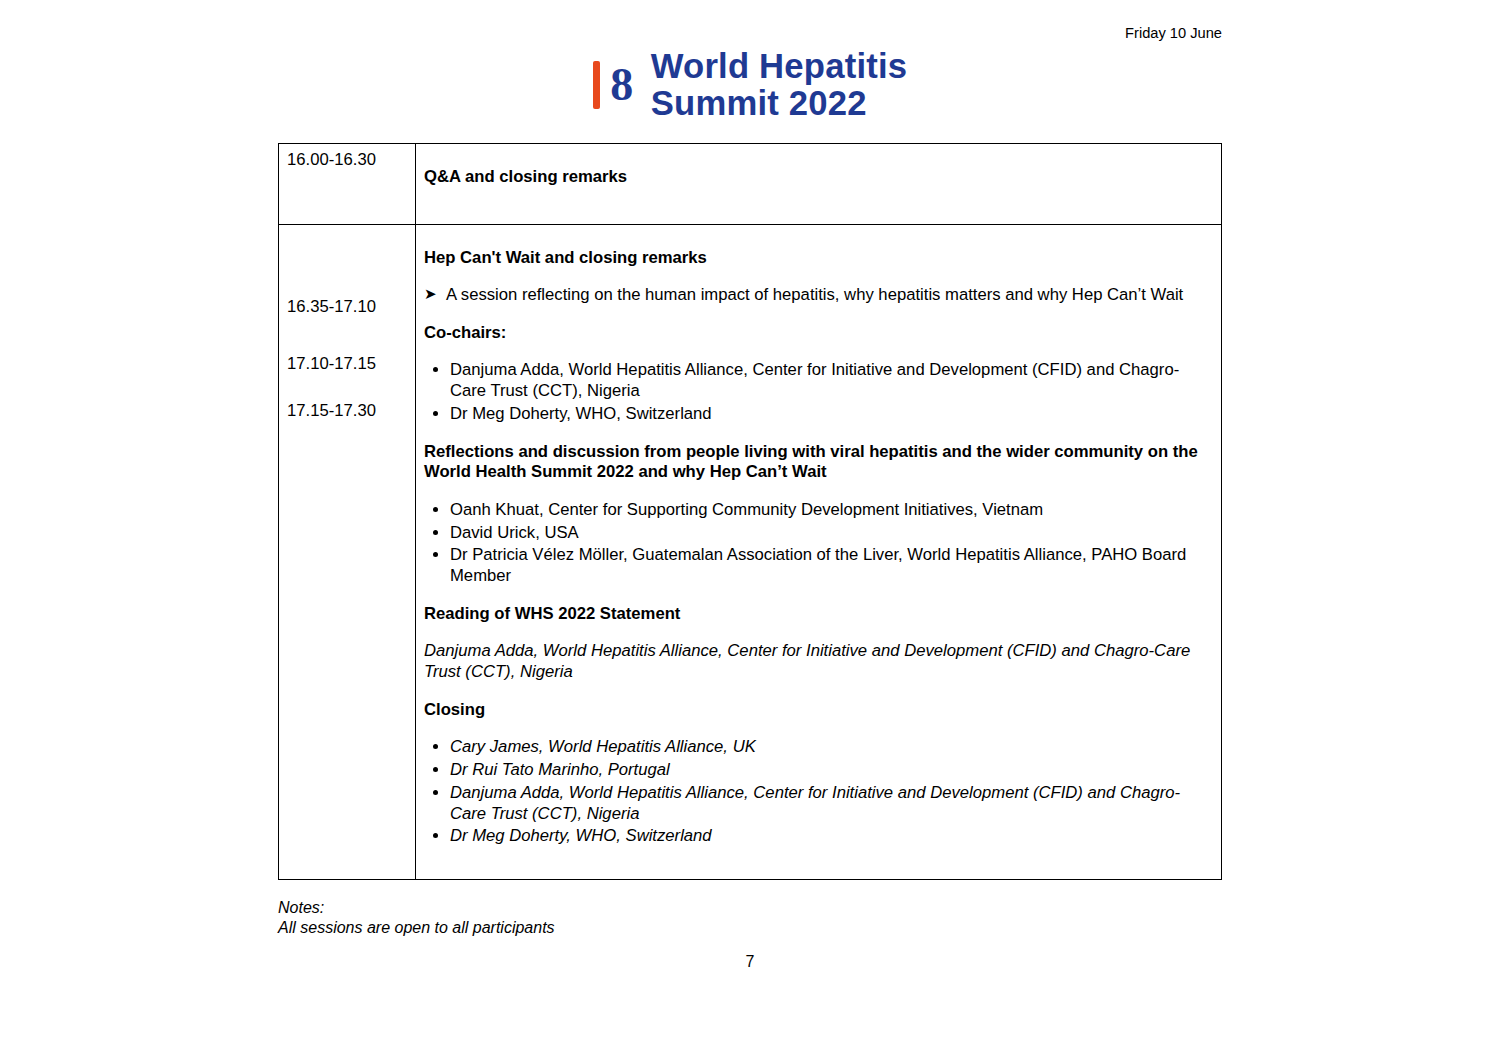Friday 10 June
8
World Hepatitis Summit 2022
| 16.00-16.30 | Q&A and closing remarks |
| 16.35-17.10 17.10-17.15 17.15-17.30 | Hep Can't Wait and closing remarks A session reflecting on the human impact of hepatitis, why hepatitis matters and why Hep Can’t Wait Co-chairs: Danjuma Adda, World Hepatitis Alliance, Center for Initiative and Development (CFID) and Chagro-Care Trust (CCT), Nigeria Dr Meg Doherty, WHO, Switzerland Reflections and discussion from people living with viral hepatitis and the wider community on the World Health Summit 2022 and why Hep Can’t Wait Oanh Khuat, Center for Supporting Community Development Initiatives, Vietnam David Urick, USA Dr Patricia Vélez Möller, Guatemalan Association of the Liver, World Hepatitis Alliance, PAHO Board Member Reading of WHS 2022 Statement Danjuma Adda, World Hepatitis Alliance, Center for Initiative and Development (CFID) and Chagro-Care Trust (CCT), Nigeria Closing Cary James, World Hepatitis Alliance, UK Dr Rui Tato Marinho, Portugal Danjuma Adda, World Hepatitis Alliance, Center for Initiative and Development (CFID) and Chagro-Care Trust (CCT), Nigeria Dr Meg Doherty, WHO, Switzerland |
Notes:
All sessions are open to all participants
7